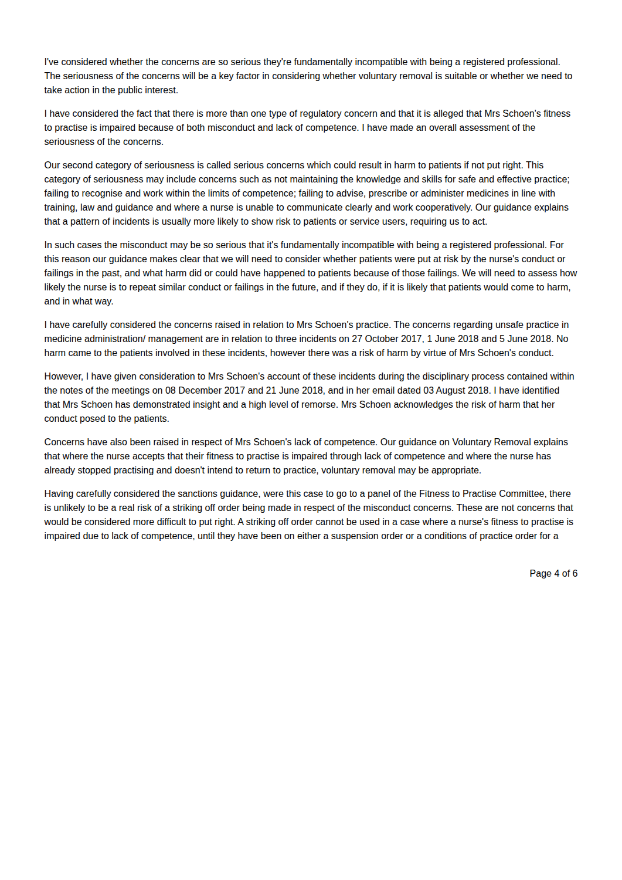I've considered whether the concerns are so serious they're fundamentally incompatible with being a registered professional. The seriousness of the concerns will be a key factor in considering whether voluntary removal is suitable or whether we need to take action in the public interest.
I have considered the fact that there is more than one type of regulatory concern and that it is alleged that Mrs Schoen's fitness to practise is impaired because of both misconduct and lack of competence. I have made an overall assessment of the seriousness of the concerns.
Our second category of seriousness is called serious concerns which could result in harm to patients if not put right. This category of seriousness may include concerns such as not maintaining the knowledge and skills for safe and effective practice; failing to recognise and work within the limits of competence; failing to advise, prescribe or administer medicines in line with training, law and guidance and where a nurse is unable to communicate clearly and work cooperatively. Our guidance explains that a pattern of incidents is usually more likely to show risk to patients or service users, requiring us to act.
In such cases the misconduct may be so serious that it's fundamentally incompatible with being a registered professional. For this reason our guidance makes clear that we will need to consider whether patients were put at risk by the nurse's conduct or failings in the past, and what harm did or could have happened to patients because of those failings. We will need to assess how likely the nurse is to repeat similar conduct or failings in the future, and if they do, if it is likely that patients would come to harm, and in what way.
I have carefully considered the concerns raised in relation to Mrs Schoen's practice. The concerns regarding unsafe practice in medicine administration/ management are in relation to three incidents on 27 October 2017, 1 June 2018 and 5 June 2018. No harm came to the patients involved in these incidents, however there was a risk of harm by virtue of Mrs Schoen's conduct.
However, I have given consideration to Mrs Schoen's account of these incidents during the disciplinary process contained within the notes of the meetings on 08 December 2017 and 21 June 2018, and in her email dated 03 August 2018. I have identified that Mrs Schoen has demonstrated insight and a high level of remorse. Mrs Schoen acknowledges the risk of harm that her conduct posed to the patients.
Concerns have also been raised in respect of Mrs Schoen's lack of competence. Our guidance on Voluntary Removal explains that where the nurse accepts that their fitness to practise is impaired through lack of competence and where the nurse has already stopped practising and doesn't intend to return to practice, voluntary removal may be appropriate.
Having carefully considered the sanctions guidance, were this case to go to a panel of the Fitness to Practise Committee, there is unlikely to be a real risk of a striking off order being made in respect of the misconduct concerns. These are not concerns that would be considered more difficult to put right. A striking off order cannot be used in a case where a nurse's fitness to practise is impaired due to lack of competence, until they have been on either a suspension order or a conditions of practice order for a
Page 4 of 6